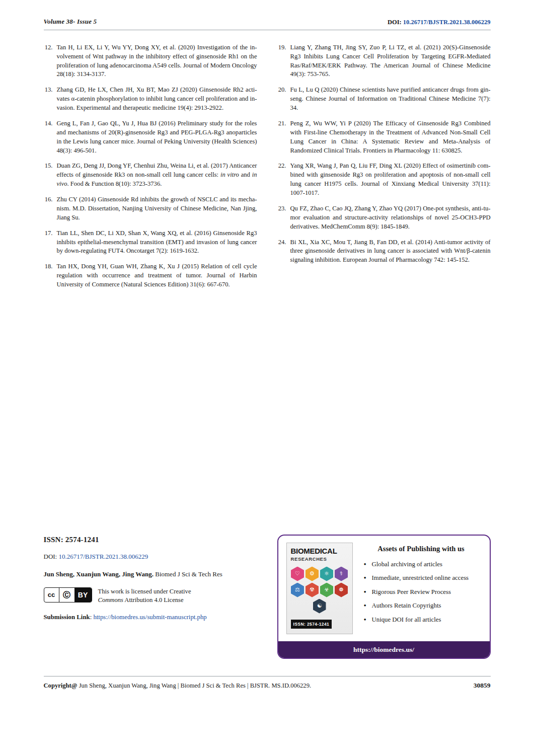Volume 38- Issue 5
DOI: 10.26717/BJSTR.2021.38.006229
12. Tan H, Li EX, Li Y, Wu YY, Dong XY, et al. (2020) Investigation of the involvement of Wnt pathway in the inhibitory effect of ginsenoside Rh1 on the proliferation of lung adenocarcinoma A549 cells. Journal of Modern Oncology 28(18): 3134-3137.
13. Zhang GD, He LX, Chen JH, Xu BT, Mao ZJ (2020) Ginsenoside Rh2 activates α-catenin phosphorylation to inhibit lung cancer cell proliferation and invasion. Experimental and therapeutic medicine 19(4): 2913-2922.
14. Geng L, Fan J, Gao QL, Yu J, Hua BJ (2016) Preliminary study for the roles and mechanisms of 20(R)-ginsenoside Rg3 and PEG-PLGA-Rg3 anoparticles in the Lewis lung cancer mice. Journal of Peking University (Health Sciences) 48(3): 496-501.
15. Duan ZG, Deng JJ, Dong YF, Chenhui Zhu, Weina Li, et al. (2017) Anticancer effects of ginsenoside Rk3 on non-small cell lung cancer cells: in vitro and in vivo. Food & Function 8(10): 3723-3736.
16. Zhu CY (2014) Ginsenoside Rd inhibits the growth of NSCLC and its mechanism. M.D. Dissertation, Nanjing University of Chinese Medicine, Nan Jjing, Jiang Su.
17. Tian LL, Shen DC, Li XD, Shan X, Wang XQ, et al. (2016) Ginsenoside Rg3 inhibits epithelial-mesenchymal transition (EMT) and invasion of lung cancer by down-regulating FUT4. Oncotarget 7(2): 1619-1632.
18. Tan HX, Dong YH, Guan WH, Zhang K, Xu J (2015) Relation of cell cycle regulation with occurrence and treatment of tumor. Journal of Harbin University of Commerce (Natural Sciences Edition) 31(6): 667-670.
19. Liang Y, Zhang TH, Jing SY, Zuo P, Li TZ, et al. (2021) 20(S)-Ginsenoside Rg3 Inhibits Lung Cancer Cell Proliferation by Targeting EGFR-Mediated Ras/Raf/MEK/ERK Pathway. The American Journal of Chinese Medicine 49(3): 753-765.
20. Fu L, Lu Q (2020) Chinese scientists have purified anticancer drugs from ginseng. Chinese Journal of Information on Traditional Chinese Medicine 7(7): 34.
21. Peng Z, Wu WW, Yi P (2020) The Efficacy of Ginsenoside Rg3 Combined with First-line Chemotherapy in the Treatment of Advanced Non-Small Cell Lung Cancer in China: A Systematic Review and Meta-Analysis of Randomized Clinical Trials. Frontiers in Pharmacology 11: 630825.
22. Yang XR, Wang J, Pan Q, Liu FF, Ding XL (2020) Effect of osimertinib combined with ginsenoside Rg3 on proliferation and apoptosis of non-small cell lung cancer H1975 cells. Journal of Xinxiang Medical University 37(11): 1007-1017.
23. Qu FZ, Zhao C, Cao JQ, Zhang Y, Zhao YQ (2017) One-pot synthesis, anti-tumor evaluation and structure-activity relationships of novel 25-OCH3-PPD derivatives. MedChemComm 8(9): 1845-1849.
24. Bi XL, Xia XC, Mou T, Jiang B, Fan DD, et al. (2014) Anti-tumor activity of three ginsenoside derivatives in lung cancer is associated with Wnt/β-catenin signaling inhibition. European Journal of Pharmacology 742: 145-152.
ISSN: 2574-1241
DOI: 10.26717/BJSTR.2021.38.006229
Jun Sheng, Xuanjun Wang, Jing Wang. Biomed J Sci & Tech Res
cc Ⓒ BY
This work is licensed under Creative
Commons Attribution 4.0 License
Submission Link: https://biomedres.us/submit-manuscript.php
BIOMEDICAL
RESEARCHES
♡
⚙
⚛
⚕
⚖
☢
☣
☸
☯
ISSN: 2574-1241
Assets of Publishing with us
Global archiving of articles
Immediate, unrestricted online access
Rigorous Peer Review Process
Authors Retain Copyrights
Unique DOI for all articles
https://biomedres.us/
Copyright@ Jun Sheng, Xuanjun Wang, Jing Wang | Biomed J Sci & Tech Res | BJSTR. MS.ID.006229.
30859